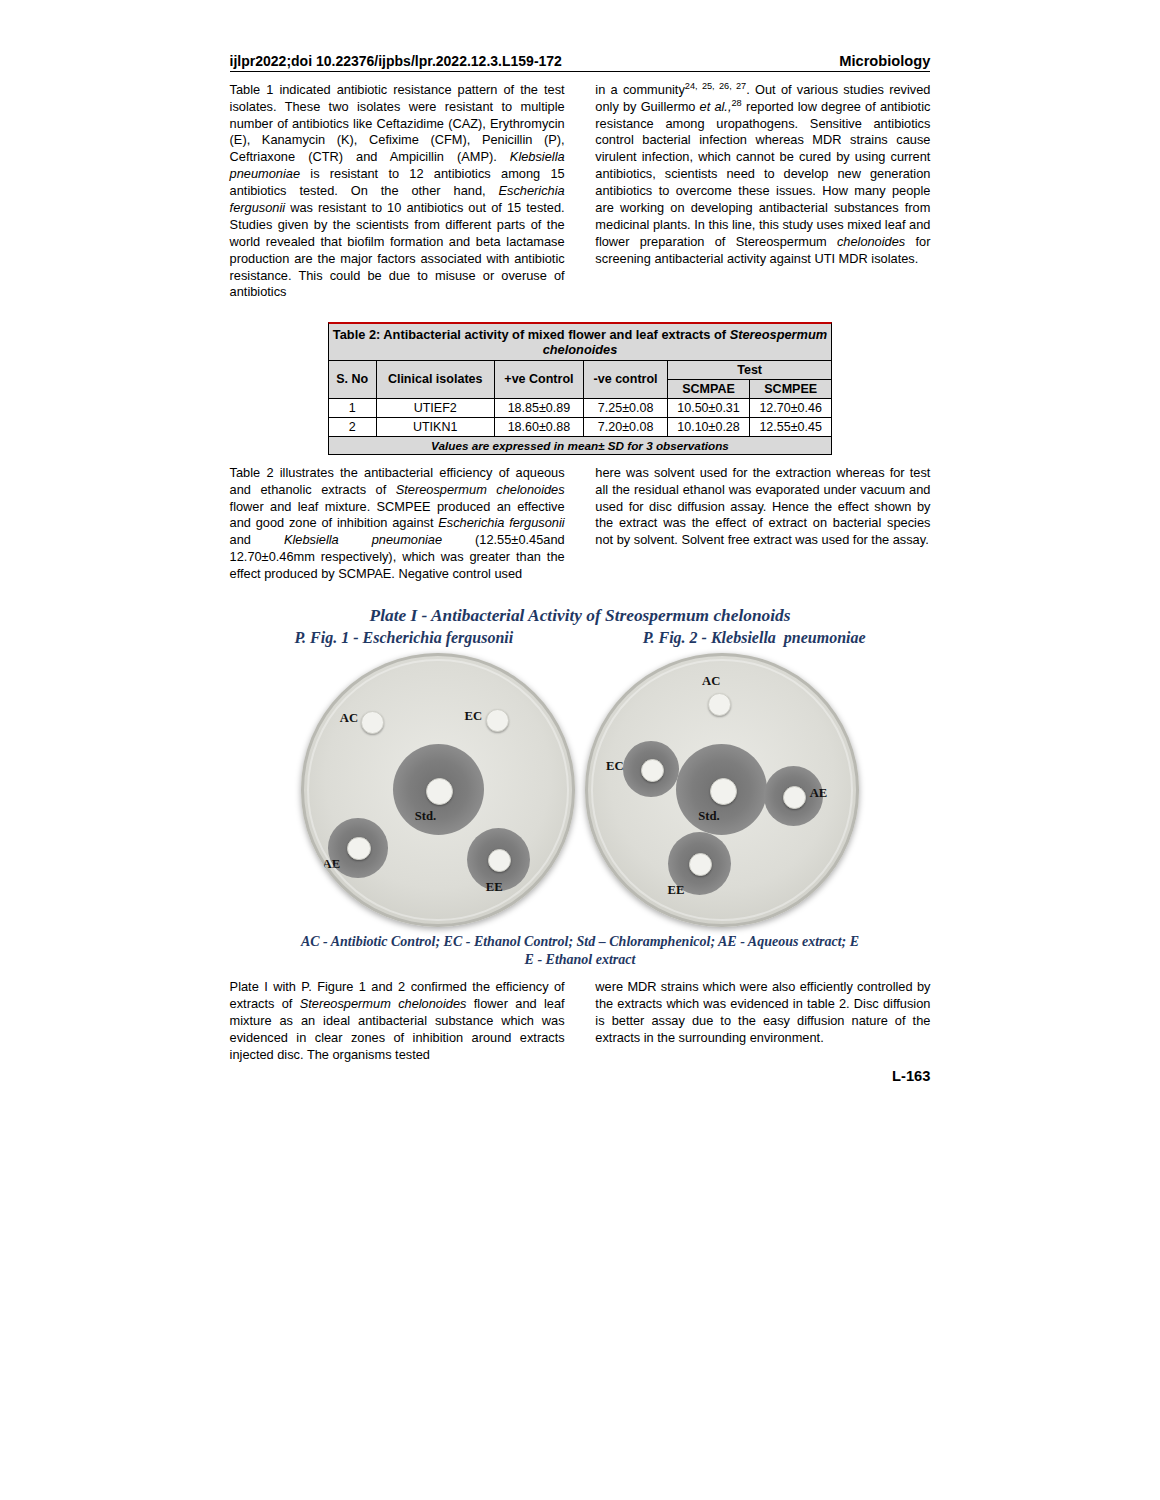ijlpr2022;doi 10.22376/ijpbs/lpr.2022.12.3.L159-172
Microbiology
Table 1 indicated antibiotic resistance pattern of the test isolates. These two isolates were resistant to multiple number of antibiotics like Ceftazidime (CAZ), Erythromycin (E), Kanamycin (K), Cefixime (CFM), Penicillin (P), Ceftriaxone (CTR) and Ampicillin (AMP). Klebsiella pneumoniae is resistant to 12 antibiotics among 15 antibiotics tested. On the other hand, Escherichia fergusonii was resistant to 10 antibiotics out of 15 tested. Studies given by the scientists from different parts of the world revealed that biofilm formation and beta lactamase production are the major factors associated with antibiotic resistance. This could be due to misuse or overuse of antibiotics
in a community24, 25, 26, 27. Out of various studies revived only by Guillermo et al.,28 reported low degree of antibiotic resistance among uropathogens. Sensitive antibiotics control bacterial infection whereas MDR strains cause virulent infection, which cannot be cured by using current antibiotics, scientists need to develop new generation antibiotics to overcome these issues. How many people are working on developing antibacterial substances from medicinal plants. In this line, this study uses mixed leaf and flower preparation of Stereospermum chelonoides for screening antibacterial activity against UTI MDR isolates.
Table 2: Antibacterial activity of mixed flower and leaf extracts of Stereospermum chelonoides
| S. No | Clinical isolates | +ve Control | -ve control | Test |
| --- | --- | --- | --- | --- |
| SCMPAE | SCMPEE |
| 1 | UTIEF2 | 18.85±0.89 | 7.25±0.08 | 10.50±0.31 | 12.70±0.46 |
| 2 | UTIKN1 | 18.60±0.88 | 7.20±0.08 | 10.10±0.28 | 12.55±0.45 |
| Values are expressed in mean± SD for 3 observations |
Table 2 illustrates the antibacterial efficiency of aqueous and ethanolic extracts of Stereospermum chelonoides flower and leaf mixture. SCMPEE produced an effective and good zone of inhibition against Escherichia fergusonii and Klebsiella pneumoniae (12.55±0.45and 12.70±0.46mm respectively), which was greater than the effect produced by SCMPAE. Negative control used
here was solvent used for the extraction whereas for test all the residual ethanol was evaporated under vacuum and used for disc diffusion assay. Hence the effect shown by the extract was the effect of extract on bacterial species not by solvent. Solvent free extract was used for the assay.
Plate I - Antibacterial Activity of Streospermum chelonoids
P. Fig. 1 - Escherichia fergusonii P. Fig. 2 - Klebsiella pneumoniae
Std.
AC
EC
AE
EE
Std.
AC
EC
AE
EE
AC - Antibiotic Control; EC - Ethanol Control; Std – Chloramphenicol; AE - Aqueous extract; E
E - Ethanol extract
Plate I with P. Figure 1 and 2 confirmed the efficiency of extracts of Stereospermum chelonoides flower and leaf mixture as an ideal antibacterial substance which was evidenced in clear zones of inhibition around extracts injected disc. The organisms tested
were MDR strains which were also efficiently controlled by the extracts which was evidenced in table 2. Disc diffusion is better assay due to the easy diffusion nature of the extracts in the surrounding environment.
L-163